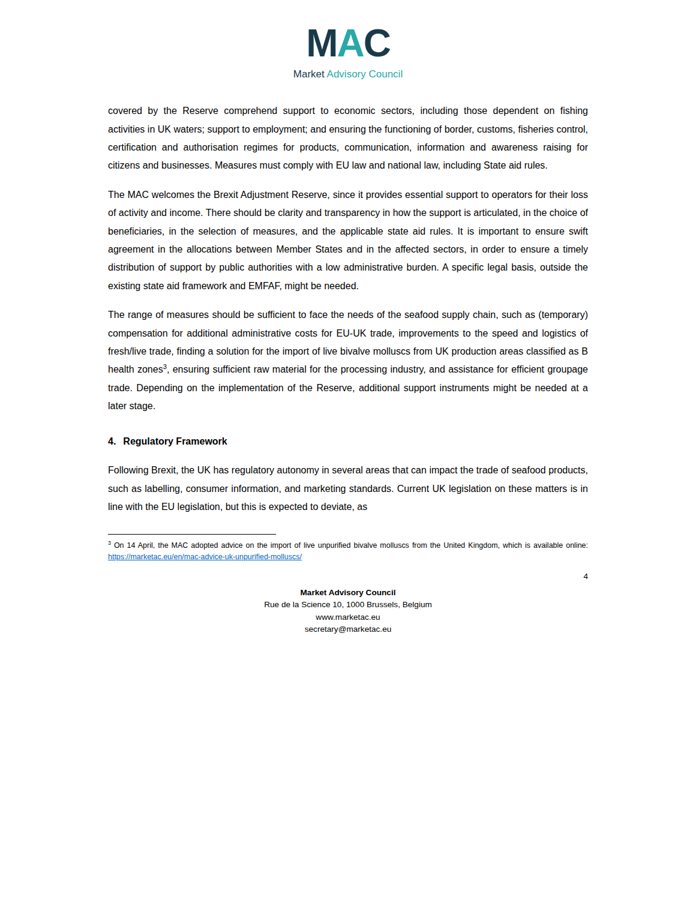MAC
Market Advisory Council
covered by the Reserve comprehend support to economic sectors, including those dependent on fishing activities in UK waters; support to employment; and ensuring the functioning of border, customs, fisheries control, certification and authorisation regimes for products, communication, information and awareness raising for citizens and businesses. Measures must comply with EU law and national law, including State aid rules.
The MAC welcomes the Brexit Adjustment Reserve, since it provides essential support to operators for their loss of activity and income. There should be clarity and transparency in how the support is articulated, in the choice of beneficiaries, in the selection of measures, and the applicable state aid rules. It is important to ensure swift agreement in the allocations between Member States and in the affected sectors, in order to ensure a timely distribution of support by public authorities with a low administrative burden. A specific legal basis, outside the existing state aid framework and EMFAF, might be needed.
The range of measures should be sufficient to face the needs of the seafood supply chain, such as (temporary) compensation for additional administrative costs for EU-UK trade, improvements to the speed and logistics of fresh/live trade, finding a solution for the import of live bivalve molluscs from UK production areas classified as B health zones3, ensuring sufficient raw material for the processing industry, and assistance for efficient groupage trade. Depending on the implementation of the Reserve, additional support instruments might be needed at a later stage.
4. Regulatory Framework
Following Brexit, the UK has regulatory autonomy in several areas that can impact the trade of seafood products, such as labelling, consumer information, and marketing standards. Current UK legislation on these matters is in line with the EU legislation, but this is expected to deviate, as
3 On 14 April, the MAC adopted advice on the import of live unpurified bivalve molluscs from the United Kingdom, which is available online: https://marketac.eu/en/mac-advice-uk-unpurified-molluscs/
4
Market Advisory Council
Rue de la Science 10, 1000 Brussels, Belgium
www.marketac.eu
secretary@marketac.eu